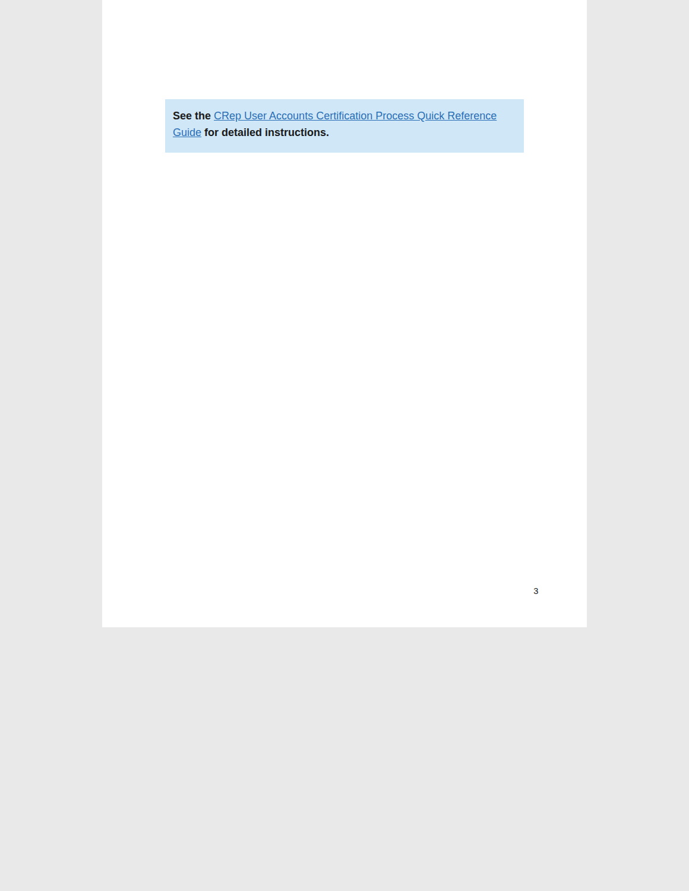See the CRep User Accounts Certification Process Quick Reference Guide for detailed instructions.
3